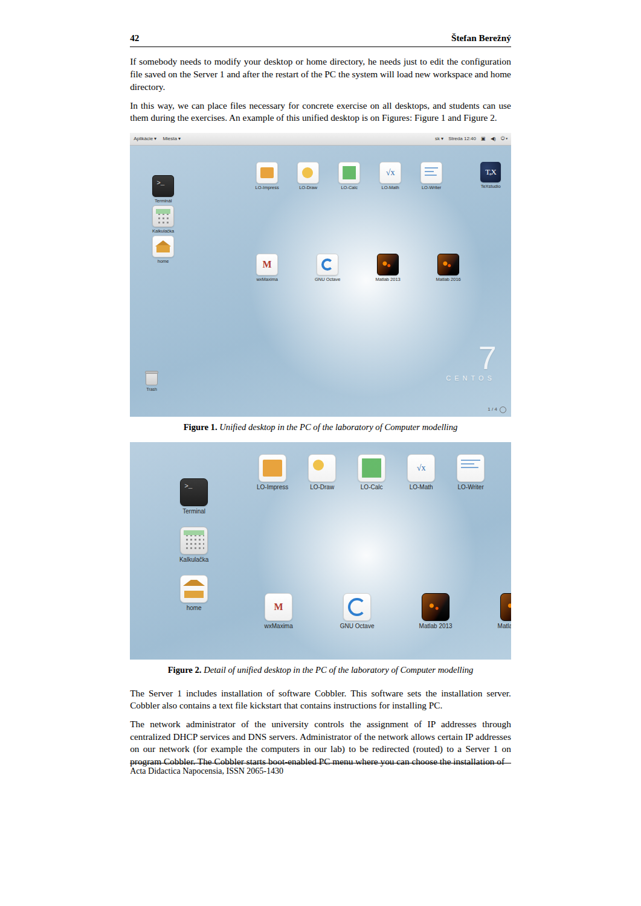42 Štefan Berežný
If somebody needs to modify your desktop or home directory, he needs just to edit the configuration file saved on the Server 1 and after the restart of the PC the system will load new workspace and home directory.
In this way, we can place files necessary for concrete exercise on all desktops, and students can use them during the exercises. An example of this unified desktop is on Figures: Figure 1 and Figure 2.
Aplikácie ▾Miesta ▾
sk ▾Streda 12:40▣◀)⏻ ▾
Terminál
Kalkulačka
home
LO-Impress
LO-Draw
LO-Calc
LO-Math
LO-Writer
TeXstudio
WPS Writer
WPS Spreadsheets
WPS Presentation
wxMaxima
GNU Octave
Matlab 2013
Matlab 2016
7
CENTOS
Trash
1 / 4
Figure 1. Unified desktop in the PC of the laboratory of Computer modelling
Terminal
Kalkulačka
home
LO-Impress
LO-Draw
LO-Calc
LO-Math
LO-Writer
TeXstudio
WPS Writer
WPS Spreadsheets
WPS Presentation
wxMaxima
GNU Octave
Matlab 2013
Matlab 2016
Figure 2. Detail of unified desktop in the PC of the laboratory of Computer modelling
The Server 1 includes installation of software Cobbler. This software sets the installation server. Cobbler also contains a text file kickstart that contains instructions for installing PC.
The network administrator of the university controls the assignment of IP addresses through centralized DHCP services and DNS servers. Administrator of the network allows certain IP addresses on our network (for example the computers in our lab) to be redirected (routed) to a Server 1 on program Cobbler. The Cobbler starts boot-enabled PC menu where you can choose the installation of
Acta Didactica Napocensia, ISSN 2065-1430